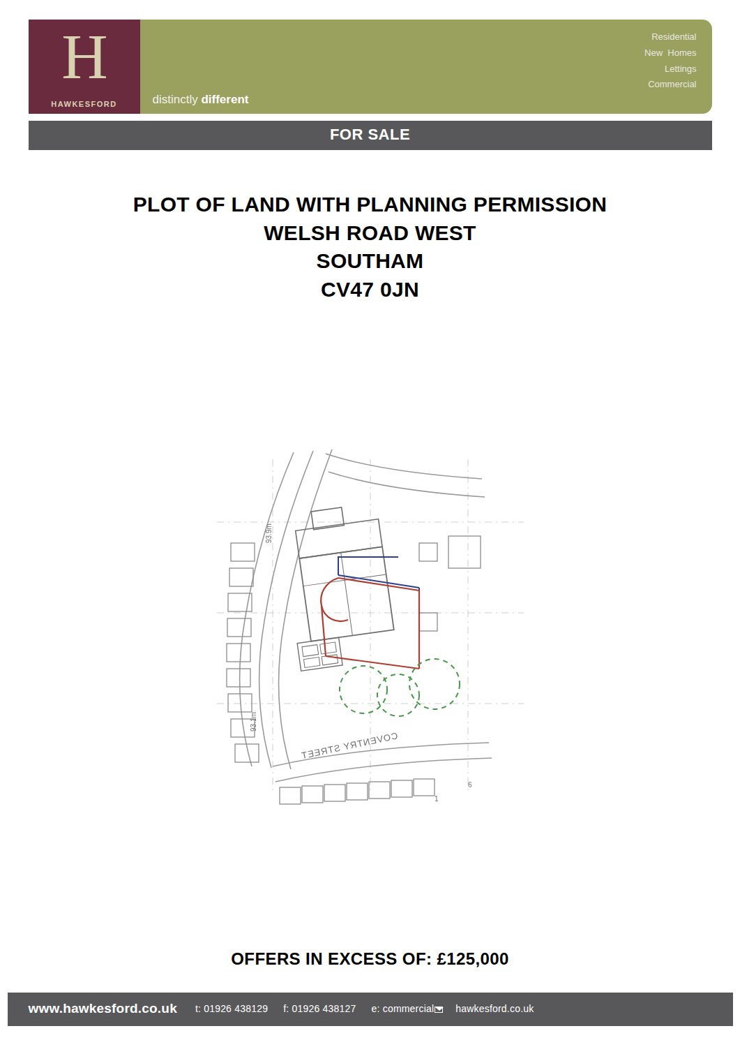H
HAWKESFORD
Residential New Homes Lettings Commercial
distinctly different
FOR SALE
PLOT OF LAND WITH PLANNING PERMISSION
WELSH ROAD WEST
SOUTHAM
CV47 0JN
COVENTRY STREET 93.9m 93.1m 6 1
OFFERS IN EXCESS OF: £125,000
www.hawkesford.co.uk
t: 01926 438129 f: 01926 438127 e: commercial hawkesford.co.uk